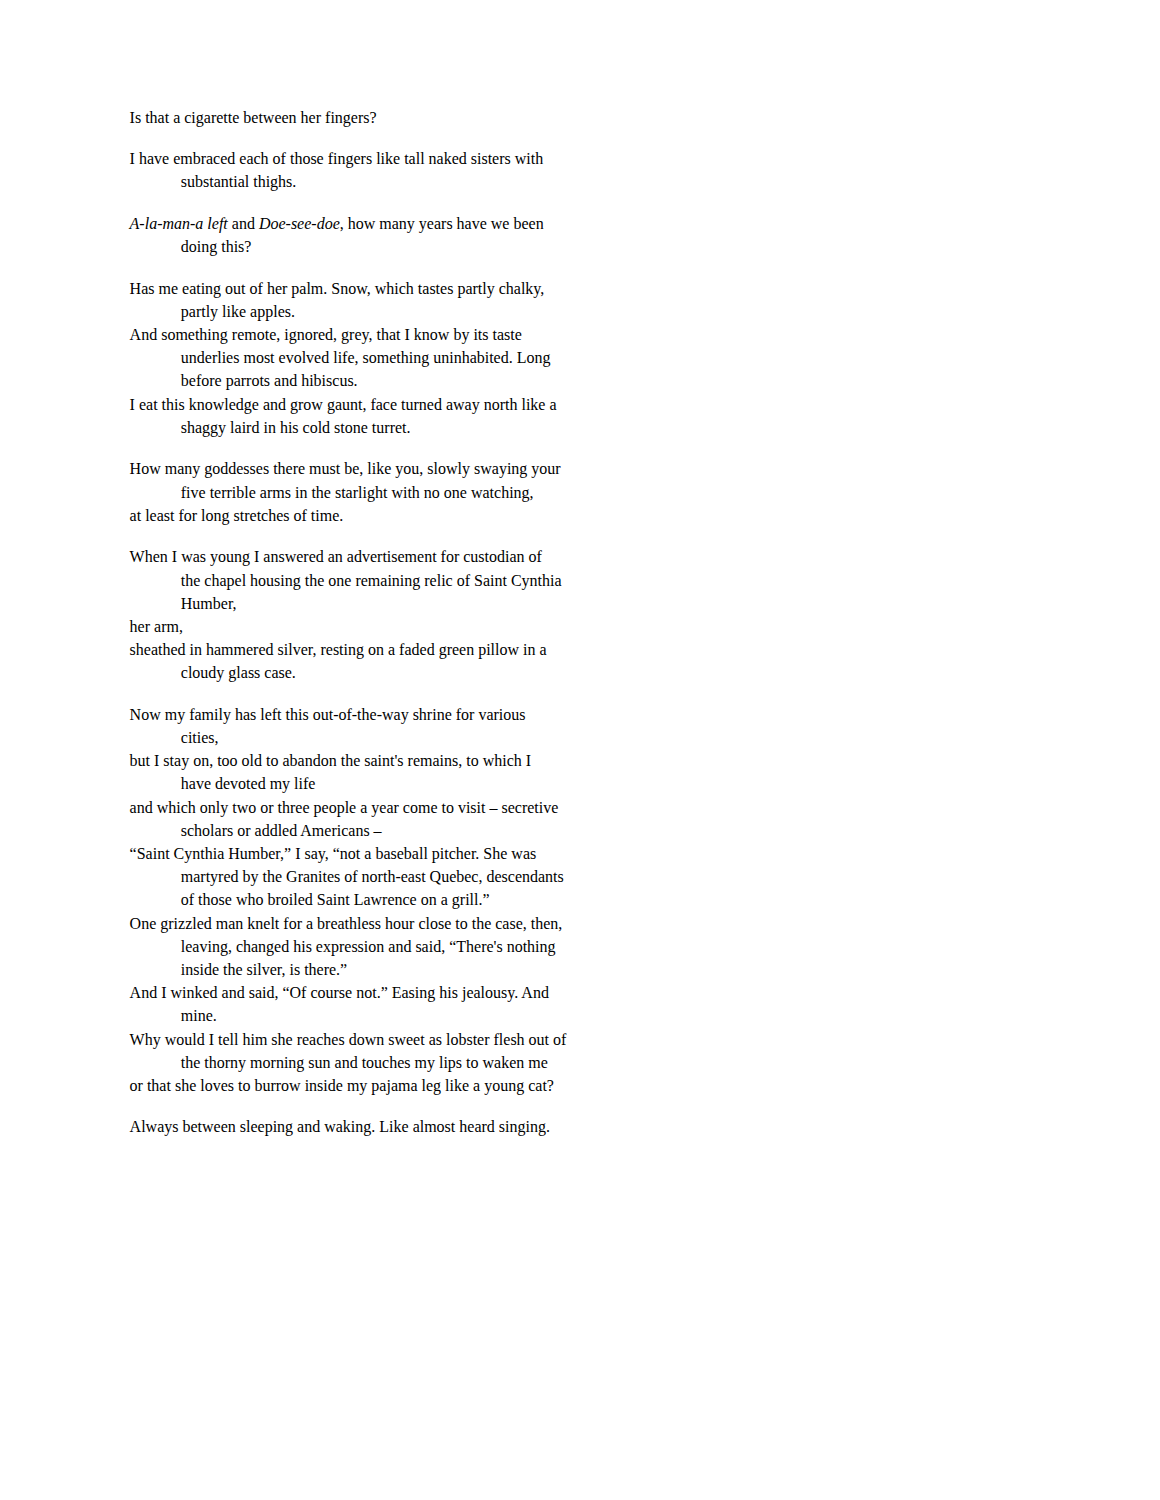Is that a cigarette between her fingers?
I have embraced each of those fingers like tall naked sisters with
substantial thighs.
A-la-man-a left and Doe-see-doe, how many years have we been
doing this?
Has me eating out of her palm. Snow, which tastes partly chalky,
partly like apples.
And something remote, ignored, grey, that I know by its taste
underlies most evolved life, something uninhabited. Long
before parrots and hibiscus.
I eat this knowledge and grow gaunt, face turned away north like a
shaggy laird in his cold stone turret.
How many goddesses there must be, like you, slowly swaying your
five terrible arms in the starlight with no one watching,
at least for long stretches of time.
When I was young I answered an advertisement for custodian of
the chapel housing the one remaining relic of Saint Cynthia
Humber,
her arm,
sheathed in hammered silver, resting on a faded green pillow in a
cloudy glass case.
Now my family has left this out-of-the-way shrine for various
cities,
but I stay on, too old to abandon the saint's remains, to which I
have devoted my life
and which only two or three people a year come to visit – secretive
scholars or addled Americans –
“Saint Cynthia Humber,” I say, “not a baseball pitcher. She was
martyred by the Granites of north-east Quebec, descendants
of those who broiled Saint Lawrence on a grill.”
One grizzled man knelt for a breathless hour close to the case, then,
leaving, changed his expression and said, “There's nothing
inside the silver, is there.”
And I winked and said, “Of course not.” Easing his jealousy. And
mine.
Why would I tell him she reaches down sweet as lobster flesh out of
the thorny morning sun and touches my lips to waken me
or that she loves to burrow inside my pajama leg like a young cat?
Always between sleeping and waking. Like almost heard singing.